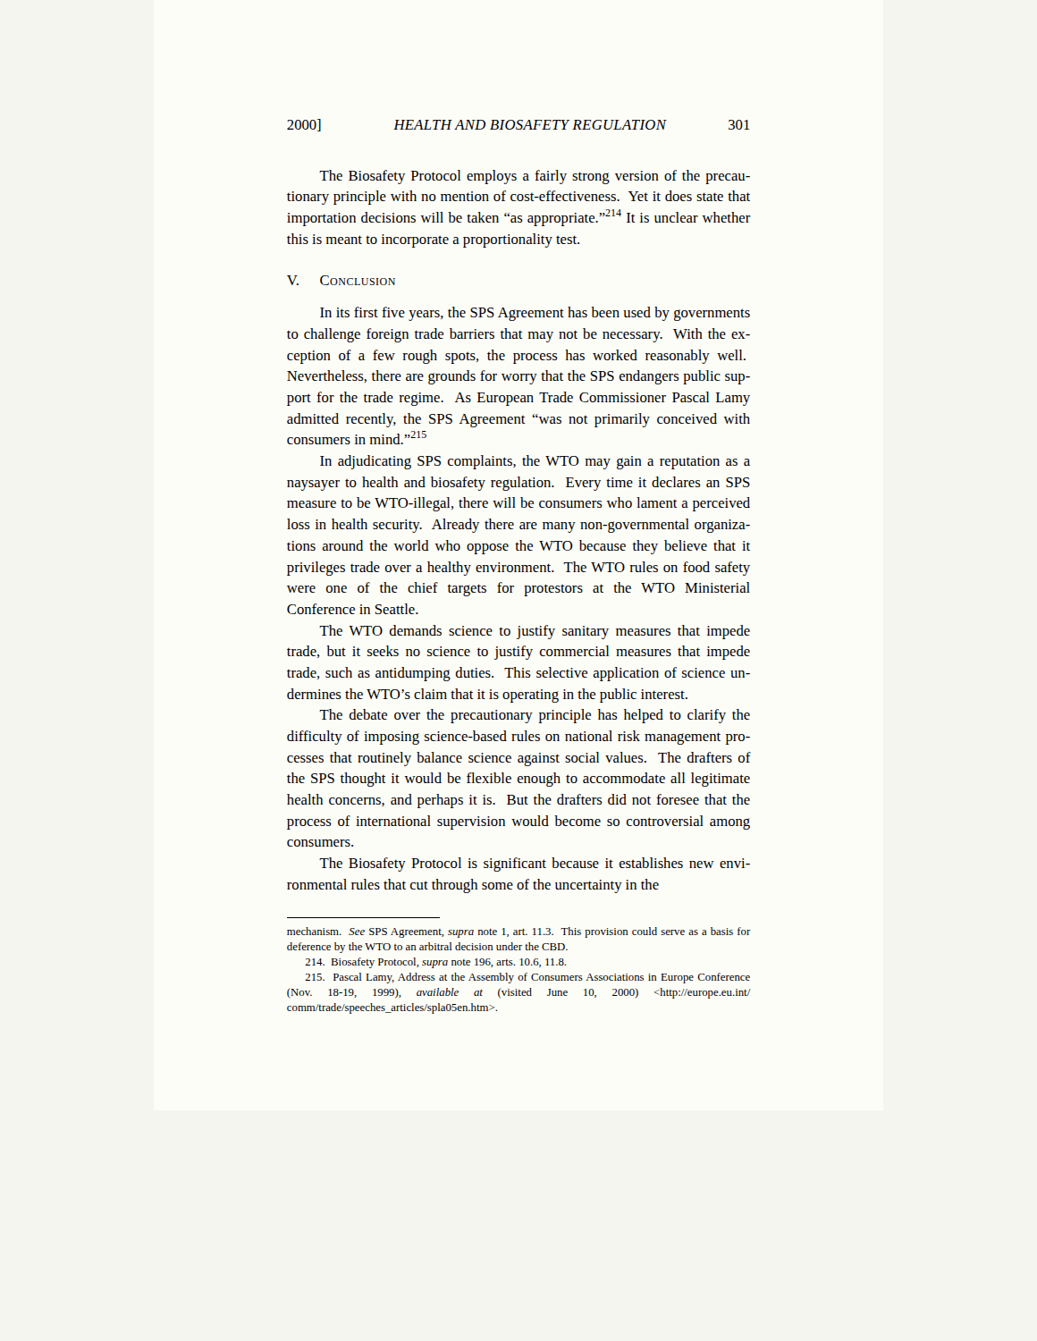2000] HEALTH AND BIOSAFETY REGULATION 301
The Biosafety Protocol employs a fairly strong version of the precautionary principle with no mention of cost-effectiveness. Yet it does state that importation decisions will be taken “as appropriate.”214 It is unclear whether this is meant to incorporate a proportionality test.
V. Conclusion
In its first five years, the SPS Agreement has been used by governments to challenge foreign trade barriers that may not be necessary. With the exception of a few rough spots, the process has worked reasonably well. Nevertheless, there are grounds for worry that the SPS endangers public support for the trade regime. As European Trade Commissioner Pascal Lamy admitted recently, the SPS Agreement “was not primarily conceived with consumers in mind.”215
In adjudicating SPS complaints, the WTO may gain a reputation as a naysayer to health and biosafety regulation. Every time it declares an SPS measure to be WTO-illegal, there will be consumers who lament a perceived loss in health security. Already there are many non-governmental organizations around the world who oppose the WTO because they believe that it privileges trade over a healthy environment. The WTO rules on food safety were one of the chief targets for protestors at the WTO Ministerial Conference in Seattle.
The WTO demands science to justify sanitary measures that impede trade, but it seeks no science to justify commercial measures that impede trade, such as antidumping duties. This selective application of science undermines the WTO’s claim that it is operating in the public interest.
The debate over the precautionary principle has helped to clarify the difficulty of imposing science-based rules on national risk management processes that routinely balance science against social values. The drafters of the SPS thought it would be flexible enough to accommodate all legitimate health concerns, and perhaps it is. But the drafters did not foresee that the process of international supervision would become so controversial among consumers.
The Biosafety Protocol is significant because it establishes new environmental rules that cut through some of the uncertainty in the
mechanism. See SPS Agreement, supra note 1, art. 11.3. This provision could serve as a basis for deference by the WTO to an arbitral decision under the CBD.
214. Biosafety Protocol, supra note 196, arts. 10.6, 11.8.
215. Pascal Lamy, Address at the Assembly of Consumers Associations in Europe Conference (Nov. 18-19, 1999), available at (visited June 10, 2000) <http://europe.eu.int/ comm/trade/speeches_articles/spla05en.htm>.